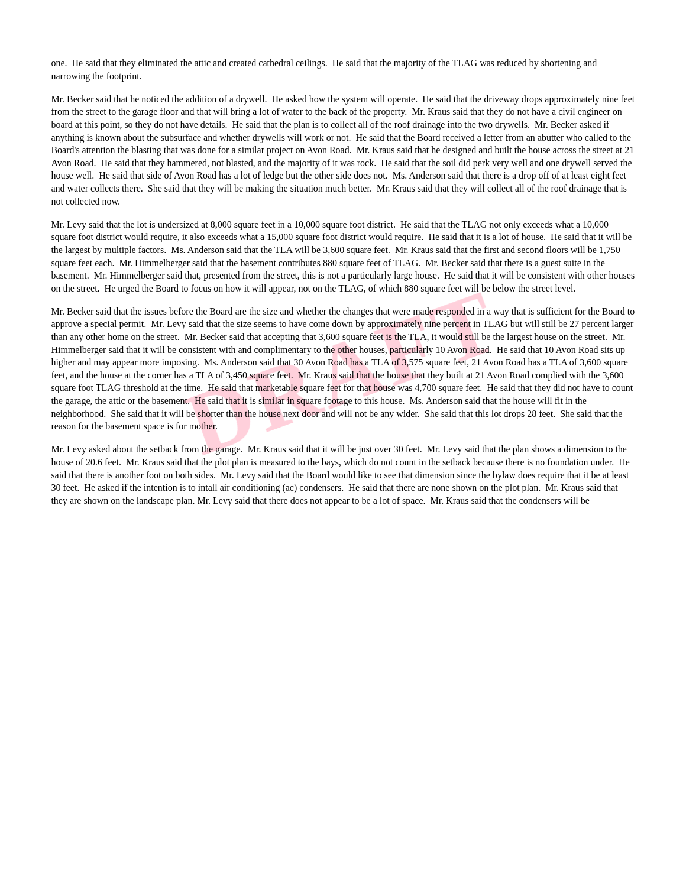DRAFT
one. He said that they eliminated the attic and created cathedral ceilings. He said that the majority of the TLAG was reduced by shortening and narrowing the footprint.
Mr. Becker said that he noticed the addition of a drywell. He asked how the system will operate. He said that the driveway drops approximately nine feet from the street to the garage floor and that will bring a lot of water to the back of the property. Mr. Kraus said that they do not have a civil engineer on board at this point, so they do not have details. He said that the plan is to collect all of the roof drainage into the two drywells. Mr. Becker asked if anything is known about the subsurface and whether drywells will work or not. He said that the Board received a letter from an abutter who called to the Board's attention the blasting that was done for a similar project on Avon Road. Mr. Kraus said that he designed and built the house across the street at 21 Avon Road. He said that they hammered, not blasted, and the majority of it was rock. He said that the soil did perk very well and one drywell served the house well. He said that side of Avon Road has a lot of ledge but the other side does not. Ms. Anderson said that there is a drop off of at least eight feet and water collects there. She said that they will be making the situation much better. Mr. Kraus said that they will collect all of the roof drainage that is not collected now.
Mr. Levy said that the lot is undersized at 8,000 square feet in a 10,000 square foot district. He said that the TLAG not only exceeds what a 10,000 square foot district would require, it also exceeds what a 15,000 square foot district would require. He said that it is a lot of house. He said that it will be the largest by multiple factors. Ms. Anderson said that the TLA will be 3,600 square feet. Mr. Kraus said that the first and second floors will be 1,750 square feet each. Mr. Himmelberger said that the basement contributes 880 square feet of TLAG. Mr. Becker said that there is a guest suite in the basement. Mr. Himmelberger said that, presented from the street, this is not a particularly large house. He said that it will be consistent with other houses on the street. He urged the Board to focus on how it will appear, not on the TLAG, of which 880 square feet will be below the street level.
Mr. Becker said that the issues before the Board are the size and whether the changes that were made responded in a way that is sufficient for the Board to approve a special permit. Mr. Levy said that the size seems to have come down by approximately nine percent in TLAG but will still be 27 percent larger than any other home on the street. Mr. Becker said that accepting that 3,600 square feet is the TLA, it would still be the largest house on the street. Mr. Himmelberger said that it will be consistent with and complimentary to the other houses, particularly 10 Avon Road. He said that 10 Avon Road sits up higher and may appear more imposing. Ms. Anderson said that 30 Avon Road has a TLA of 3,575 square feet, 21 Avon Road has a TLA of 3,600 square feet, and the house at the corner has a TLA of 3,450 square feet. Mr. Kraus said that the house that they built at 21 Avon Road complied with the 3,600 square foot TLAG threshold at the time. He said that marketable square feet for that house was 4,700 square feet. He said that they did not have to count the garage, the attic or the basement. He said that it is similar in square footage to this house. Ms. Anderson said that the house will fit in the neighborhood. She said that it will be shorter than the house next door and will not be any wider. She said that this lot drops 28 feet. She said that the reason for the basement space is for mother.
Mr. Levy asked about the setback from the garage. Mr. Kraus said that it will be just over 30 feet. Mr. Levy said that the plan shows a dimension to the house of 20.6 feet. Mr. Kraus said that the plot plan is measured to the bays, which do not count in the setback because there is no foundation under. He said that there is another foot on both sides. Mr. Levy said that the Board would like to see that dimension since the bylaw does require that it be at least 30 feet. He asked if the intention is to intall air conditioning (ac) condensers. He said that there are none shown on the plot plan. Mr. Kraus said that they are shown on the landscape plan. Mr. Levy said that there does not appear to be a lot of space. Mr. Kraus said that the condensers will be